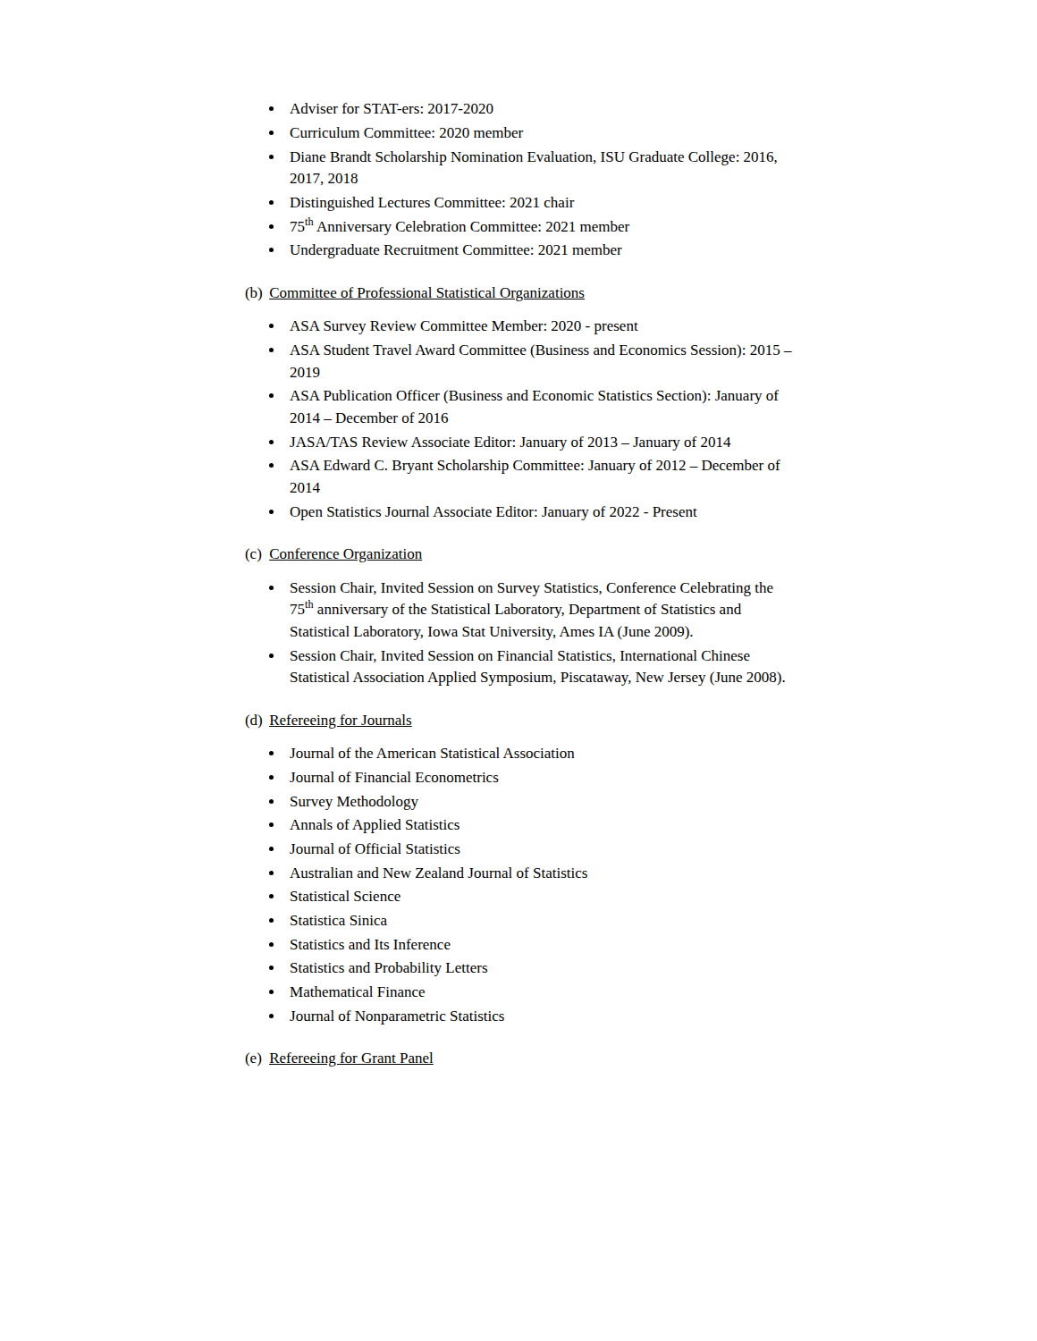Adviser for STAT-ers: 2017-2020
Curriculum Committee: 2020 member
Diane Brandt Scholarship Nomination Evaluation, ISU Graduate College: 2016, 2017, 2018
Distinguished Lectures Committee: 2021 chair
75th Anniversary Celebration Committee: 2021 member
Undergraduate Recruitment Committee: 2021 member
(b) Committee of Professional Statistical Organizations
ASA Survey Review Committee Member: 2020 - present
ASA Student Travel Award Committee (Business and Economics Session): 2015 – 2019
ASA Publication Officer (Business and Economic Statistics Section): January of 2014 – December of 2016
JASA/TAS Review Associate Editor: January of 2013 – January of 2014
ASA Edward C. Bryant Scholarship Committee: January of 2012 – December of 2014
Open Statistics Journal Associate Editor: January of 2022 - Present
(c) Conference Organization
Session Chair, Invited Session on Survey Statistics, Conference Celebrating the 75th anniversary of the Statistical Laboratory, Department of Statistics and Statistical Laboratory, Iowa Stat University, Ames IA (June 2009).
Session Chair, Invited Session on Financial Statistics, International Chinese Statistical Association Applied Symposium, Piscataway, New Jersey (June 2008).
(d) Refereeing for Journals
Journal of the American Statistical Association
Journal of Financial Econometrics
Survey Methodology
Annals of Applied Statistics
Journal of Official Statistics
Australian and New Zealand Journal of Statistics
Statistical Science
Statistica Sinica
Statistics and Its Inference
Statistics and Probability Letters
Mathematical Finance
Journal of Nonparametric Statistics
(e) Refereeing for Grant Panel